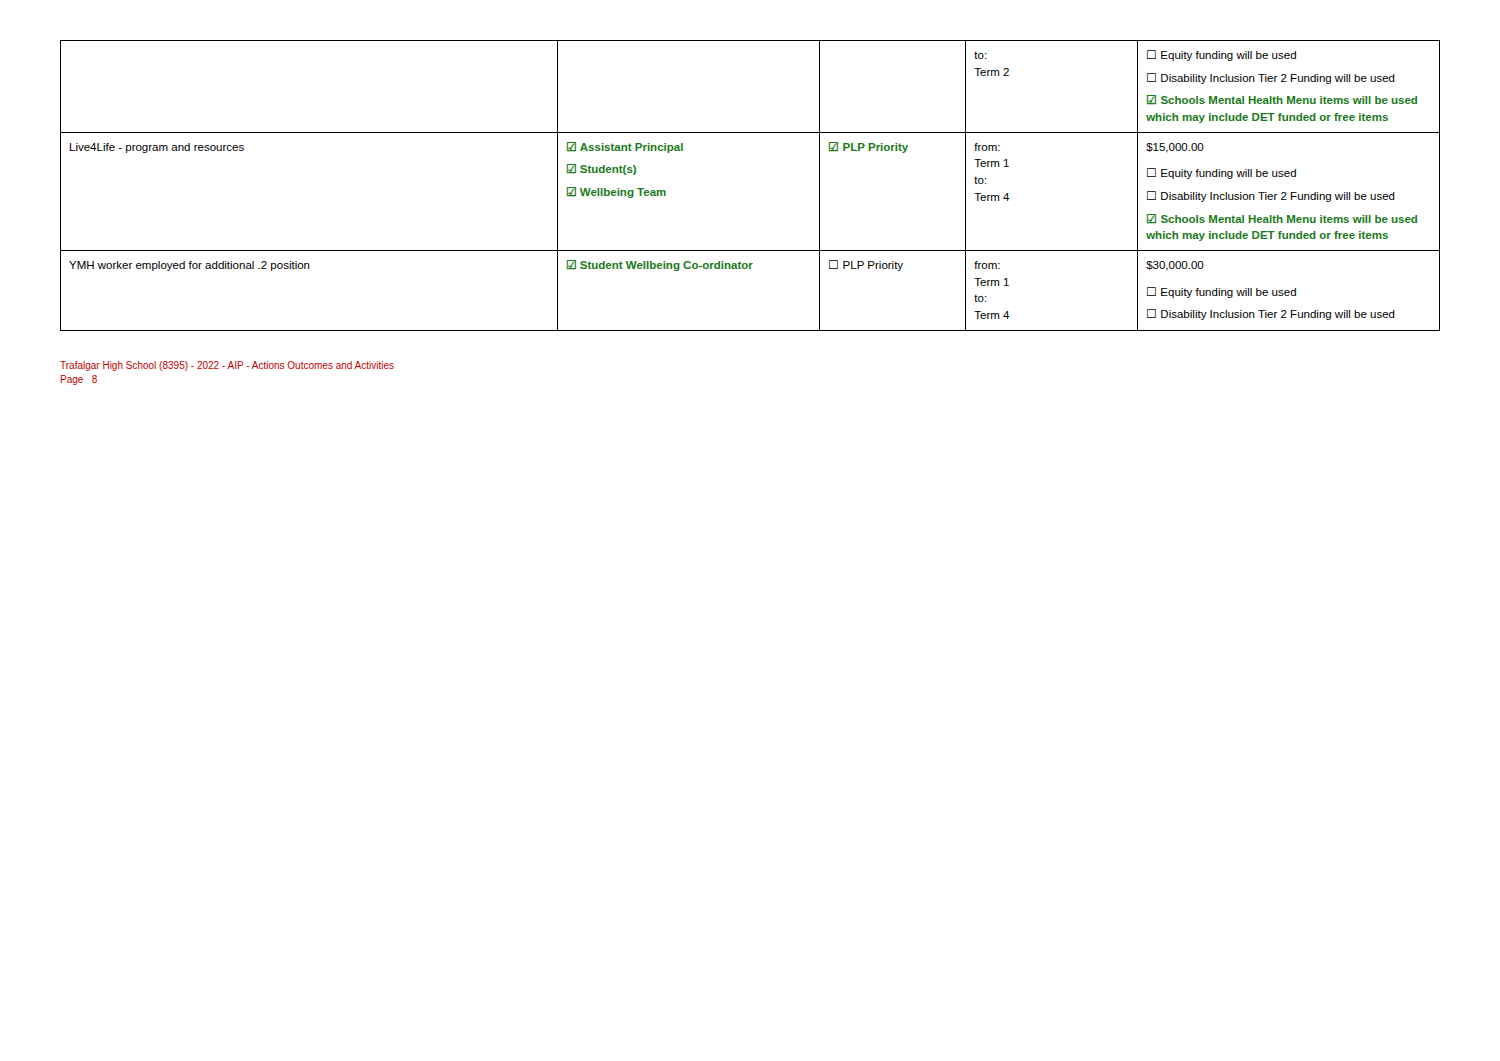| | | | to: Term 2 | ☐ Equity funding will be used ☐ Disability Inclusion Tier 2 Funding will be used ☑ Schools Mental Health Menu items will be used which may include DET funded or free items |
| Live4Life - program and resources | ☑ Assistant Principal ☑ Student(s) ☑ Wellbeing Team | ☑ PLP Priority | from: Term 1 to: Term 4 | $15,000.00 ☐ Equity funding will be used ☐ Disability Inclusion Tier 2 Funding will be used ☑ Schools Mental Health Menu items will be used which may include DET funded or free items |
| YMH worker employed for additional .2 position | ☑ Student Wellbeing Co-ordinator | ☐ PLP Priority | from: Term 1 to: Term 4 | $30,000.00 ☐ Equity funding will be used ☐ Disability Inclusion Tier 2 Funding will be used |
Trafalgar High School (8395) - 2022 - AIP - Actions Outcomes and Activities
Page 8